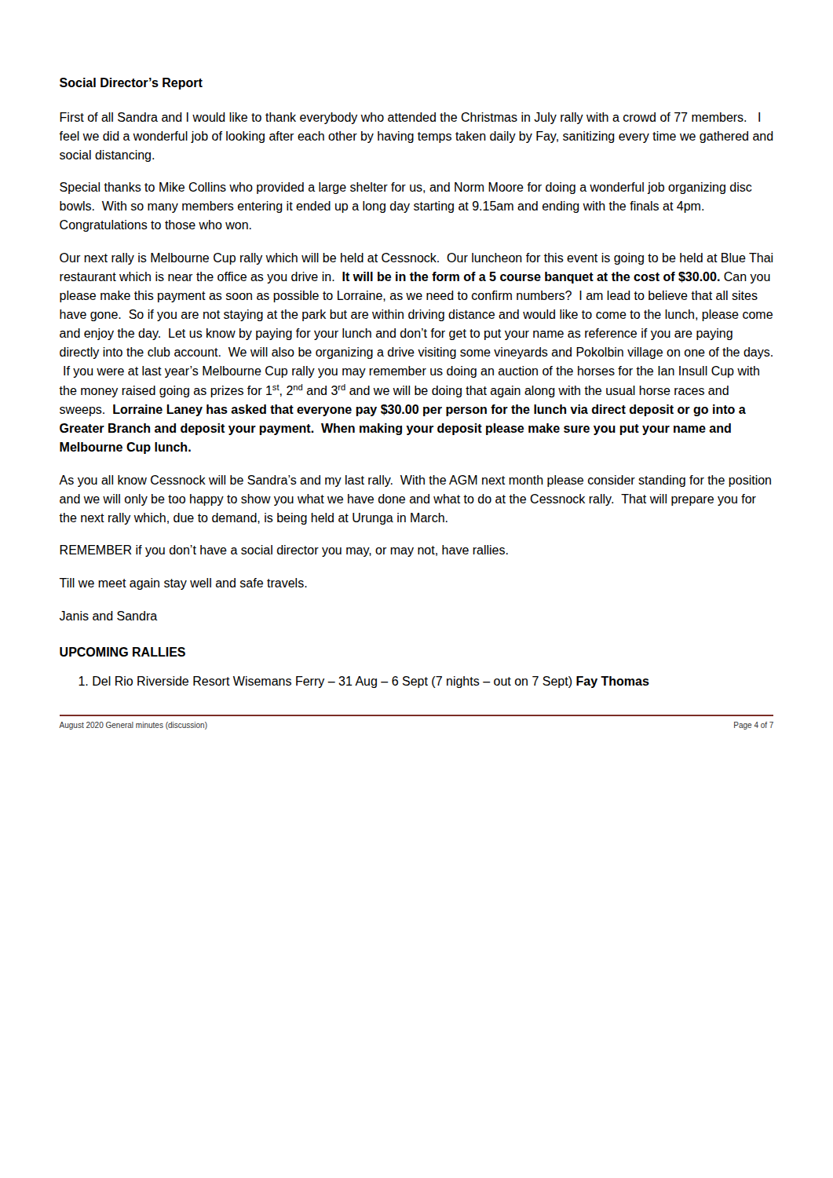Social Director’s Report
First of all Sandra and I would like to thank everybody who attended the Christmas in July rally with a crowd of 77 members. I feel we did a wonderful job of looking after each other by having temps taken daily by Fay, sanitizing every time we gathered and social distancing.
Special thanks to Mike Collins who provided a large shelter for us, and Norm Moore for doing a wonderful job organizing disc bowls. With so many members entering it ended up a long day starting at 9.15am and ending with the finals at 4pm. Congratulations to those who won.
Our next rally is Melbourne Cup rally which will be held at Cessnock. Our luncheon for this event is going to be held at Blue Thai restaurant which is near the office as you drive in. It will be in the form of a 5 course banquet at the cost of $30.00. Can you please make this payment as soon as possible to Lorraine, as we need to confirm numbers? I am lead to believe that all sites have gone. So if you are not staying at the park but are within driving distance and would like to come to the lunch, please come and enjoy the day. Let us know by paying for your lunch and don’t for get to put your name as reference if you are paying directly into the club account. We will also be organizing a drive visiting some vineyards and Pokolbin village on one of the days. If you were at last year’s Melbourne Cup rally you may remember us doing an auction of the horses for the Ian Insull Cup with the money raised going as prizes for 1st, 2nd and 3rd and we will be doing that again along with the usual horse races and sweeps. Lorraine Laney has asked that everyone pay $30.00 per person for the lunch via direct deposit or go into a Greater Branch and deposit your payment. When making your deposit please make sure you put your name and Melbourne Cup lunch.
As you all know Cessnock will be Sandra’s and my last rally. With the AGM next month please consider standing for the position and we will only be too happy to show you what we have done and what to do at the Cessnock rally. That will prepare you for the next rally which, due to demand, is being held at Urunga in March.
REMEMBER if you don’t have a social director you may, or may not, have rallies.
Till we meet again stay well and safe travels.
Janis and Sandra
Upcoming Rallies
Del Rio Riverside Resort Wisemans Ferry – 31 Aug – 6 Sept (7 nights – out on 7 Sept) Fay Thomas
August 2020 General minutes (discussion) Page 4 of 7